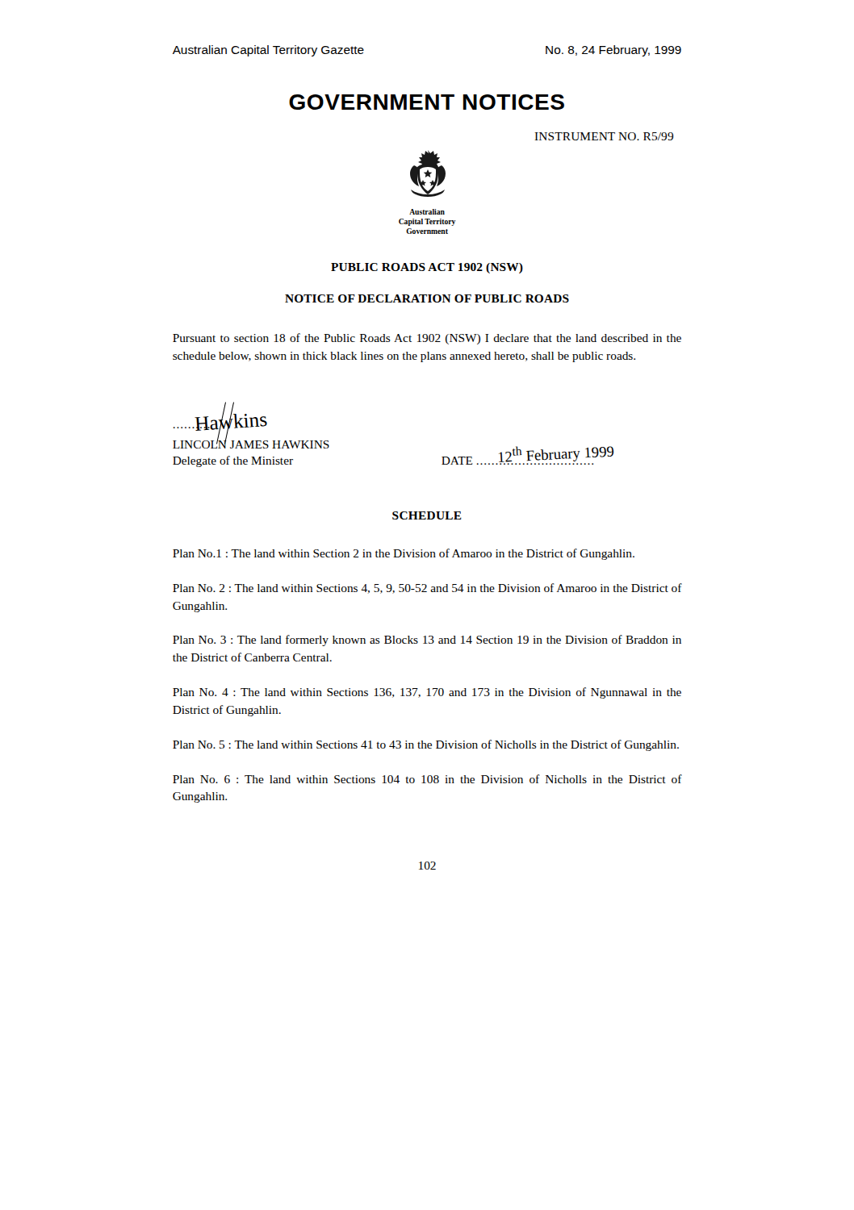Australian Capital Territory Gazette
No. 8, 24 February, 1999
GOVERNMENT NOTICES
INSTRUMENT NO. R5/99
Australian
Capital Territory
Government
PUBLIC ROADS ACT 1902 (NSW)
NOTICE OF DECLARATION OF PUBLIC ROADS
Pursuant to section 18 of the Public Roads Act 1902 (NSW) I declare that the land described in the schedule below, shown in thick black lines on the plans annexed hereto, shall be public roads.
.......... Hawkins
LINCOLN JAMES HAWKINS
Delegate of the Minister
DATE ............................... 12th February 1999
SCHEDULE
Plan No.1 : The land within Section 2 in the Division of Amaroo in the District of Gungahlin.
Plan No. 2 : The land within Sections 4, 5, 9, 50-52 and 54 in the Division of Amaroo in the District of Gungahlin.
Plan No. 3 : The land formerly known as Blocks 13 and 14 Section 19 in the Division of Braddon in the District of Canberra Central.
Plan No. 4 : The land within Sections 136, 137, 170 and 173 in the Division of Ngunnawal in the District of Gungahlin.
Plan No. 5 : The land within Sections 41 to 43 in the Division of Nicholls in the District of Gungahlin.
Plan No. 6 : The land within Sections 104 to 108 in the Division of Nicholls in the District of Gungahlin.
102